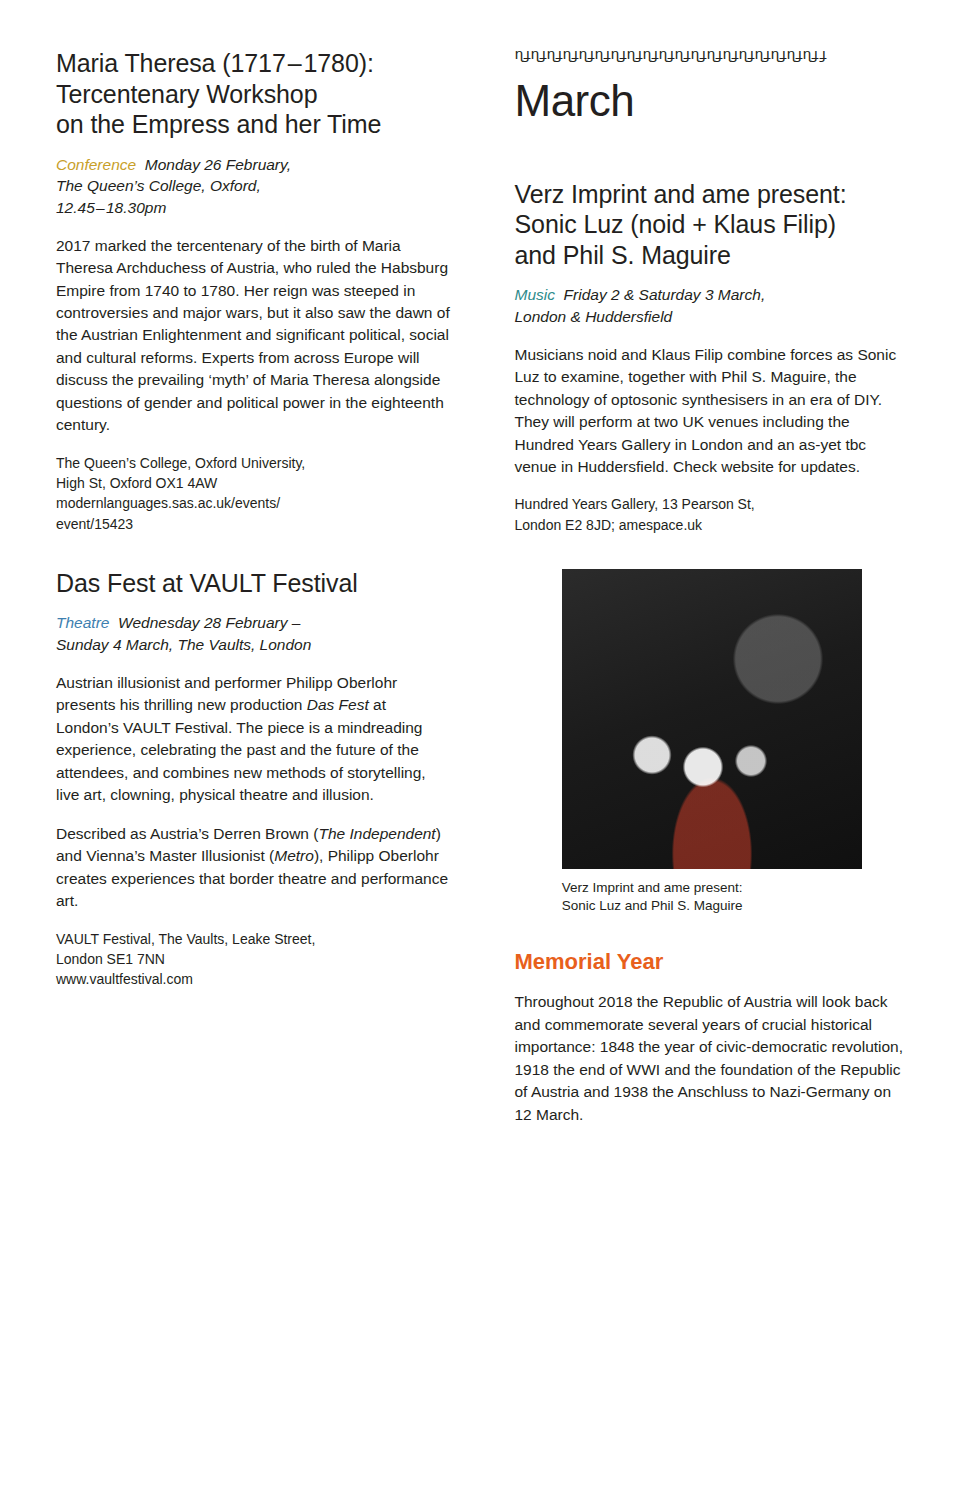Maria Theresa (1717 – 1780):
Tercentenary Workshop
on the Empress and her Time
Conference Monday 26 February,
The Queen’s College, Oxford,
12.45 – 18.30pm
2017 marked the tercentenary of the birth of Maria Theresa Archduchess of Austria, who ruled the Habsburg Empire from 1740 to 1780. Her reign was steeped in controversies and major wars, but it also saw the dawn of the Austrian Enlightenment and significant political, social and cultural reforms. Experts from across Europe will discuss the prevailing ‘myth’ of Maria Theresa alongside questions of gender and political power in the eighteenth century.
The Queen’s College, Oxford University,
High St, Oxford OX1 4AW
modernlanguages.sas.ac.uk/events/
event/15423
Das Fest at VAULT Festival
Theatre Wednesday 28 February –
Sunday 4 March, The Vaults, London
Austrian illusionist and performer Philipp Oberlohr presents his thrilling new production Das Fest at London’s VAULT Festival. The piece is a mindreading experience, celebrating the past and the future of the attendees, and combines new methods of storytelling, live art, clowning, physical theatre and illusion.
Described as Austria’s Derren Brown (The Independent) and Vienna’s Master Illusionist (Metro), Philipp Oberlohr creates experiences that border theatre and performance art.
VAULT Festival, The Vaults, Leake Street,
London SE1 7NN
www.vaultfestival.com
ɳɟɳɟɳɟɳɟɳɟɳɟɳɟɳɟɳɟɳɟɳɟɳɟɳɟɳɟɳɟɳɟɳɟɳɟɳɟɟ
March
Verz Imprint and ame present:
Sonic Luz (noid + Klaus Filip)
and Phil S. Maguire
Music Friday 2 & Saturday 3 March,
London & Huddersfield
Musicians noid and Klaus Filip combine forces as Sonic Luz to examine, together with Phil S. Maguire, the technology of optosonic synthesisers in an era of DIY. They will perform at two UK venues including the Hundred Years Gallery in London and an as-yet tbc venue in Huddersfield. Check website for updates.
Hundred Years Gallery, 13 Pearson St,
London E2 8JD; amespace.uk
Verz Imprint and ame present:
Sonic Luz and Phil S. Maguire
Memorial Year
Throughout 2018 the Republic of Austria will look back and commemorate several years of crucial historical importance: 1848 the year of civic-democratic revolution, 1918 the end of WWI and the foundation of the Republic of Austria and 1938 the Anschluss to Nazi-Germany on 12 March.